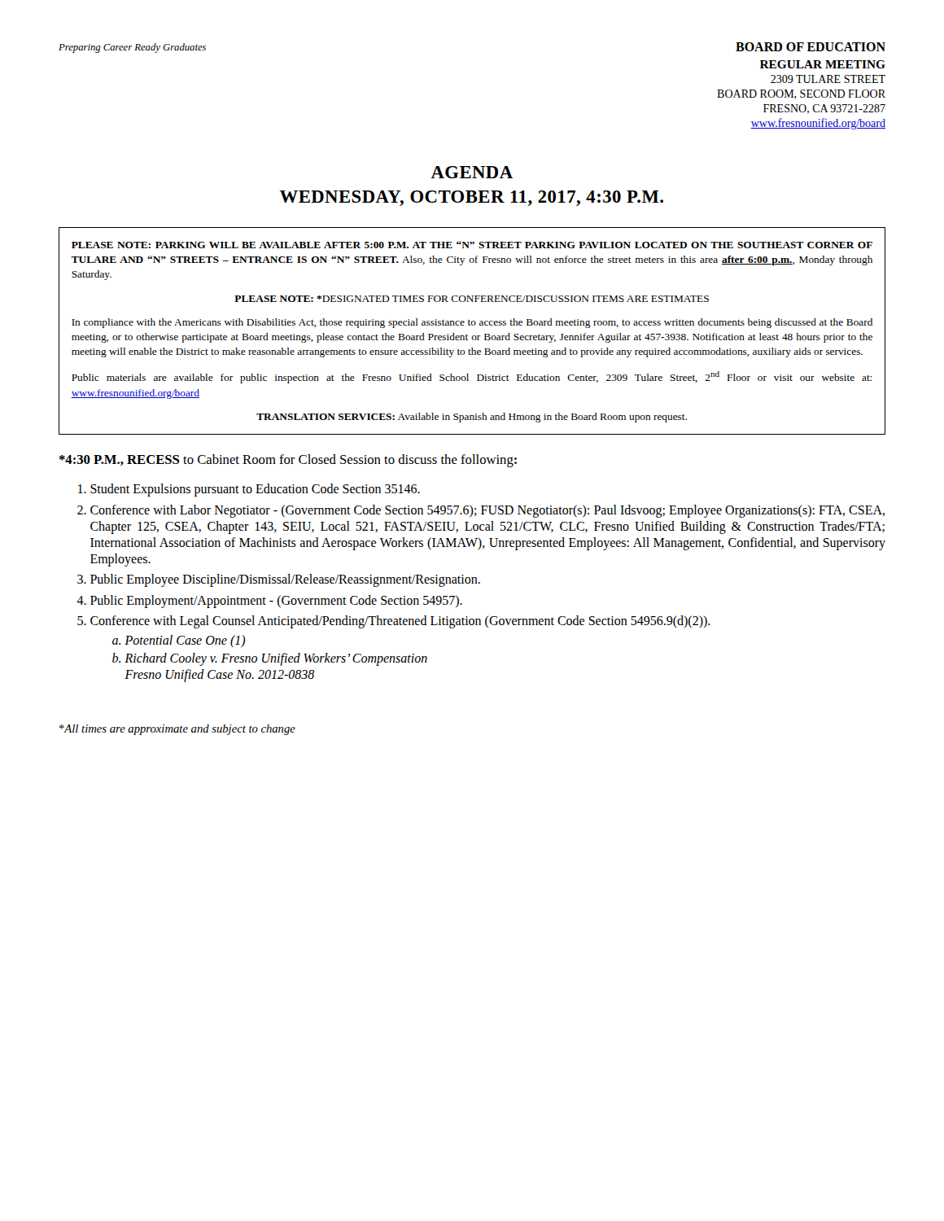Preparing Career Ready Graduates
BOARD OF EDUCATION
REGULAR MEETING
2309 TULARE STREET
BOARD ROOM, SECOND FLOOR
FRESNO, CA 93721-2287
www.fresnounified.org/board
AGENDA
WEDNESDAY, OCTOBER 11, 2017, 4:30 P.M.
PLEASE NOTE: PARKING WILL BE AVAILABLE AFTER 5:00 P.M. AT THE “N” STREET PARKING PAVILION LOCATED ON THE SOUTHEAST CORNER OF TULARE AND “N” STREETS – ENTRANCE IS ON “N” STREET. Also, the City of Fresno will not enforce the street meters in this area after 6:00 p.m., Monday through Saturday.
PLEASE NOTE: *DESIGNATED TIMES FOR CONFERENCE/DISCUSSION ITEMS ARE ESTIMATES
In compliance with the Americans with Disabilities Act, those requiring special assistance to access the Board meeting room, to access written documents being discussed at the Board meeting, or to otherwise participate at Board meetings, please contact the Board President or Board Secretary, Jennifer Aguilar at 457-3938. Notification at least 48 hours prior to the meeting will enable the District to make reasonable arrangements to ensure accessibility to the Board meeting and to provide any required accommodations, auxiliary aids or services.
Public materials are available for public inspection at the Fresno Unified School District Education Center, 2309 Tulare Street, 2nd Floor or visit our website at: www.fresnounified.org/board
TRANSLATION SERVICES: Available in Spanish and Hmong in the Board Room upon request.
*4:30 P.M., RECESS to Cabinet Room for Closed Session to discuss the following:
Student Expulsions pursuant to Education Code Section 35146.
Conference with Labor Negotiator - (Government Code Section 54957.6); FUSD Negotiator(s): Paul Idsvoog; Employee Organizations(s): FTA, CSEA, Chapter 125, CSEA, Chapter 143, SEIU, Local 521, FASTA/SEIU, Local 521/CTW, CLC, Fresno Unified Building & Construction Trades/FTA; International Association of Machinists and Aerospace Workers (IAMAW), Unrepresented Employees: All Management, Confidential, and Supervisory Employees.
Public Employee Discipline/Dismissal/Release/Reassignment/Resignation.
Public Employment/Appointment - (Government Code Section 54957).
Conference with Legal Counsel Anticipated/Pending/Threatened Litigation (Government Code Section 54956.9(d)(2)).
Potential Case One (1)
Richard Cooley v. Fresno Unified Workers’ Compensation
Fresno Unified Case No. 2012-0838
*All times are approximate and subject to change